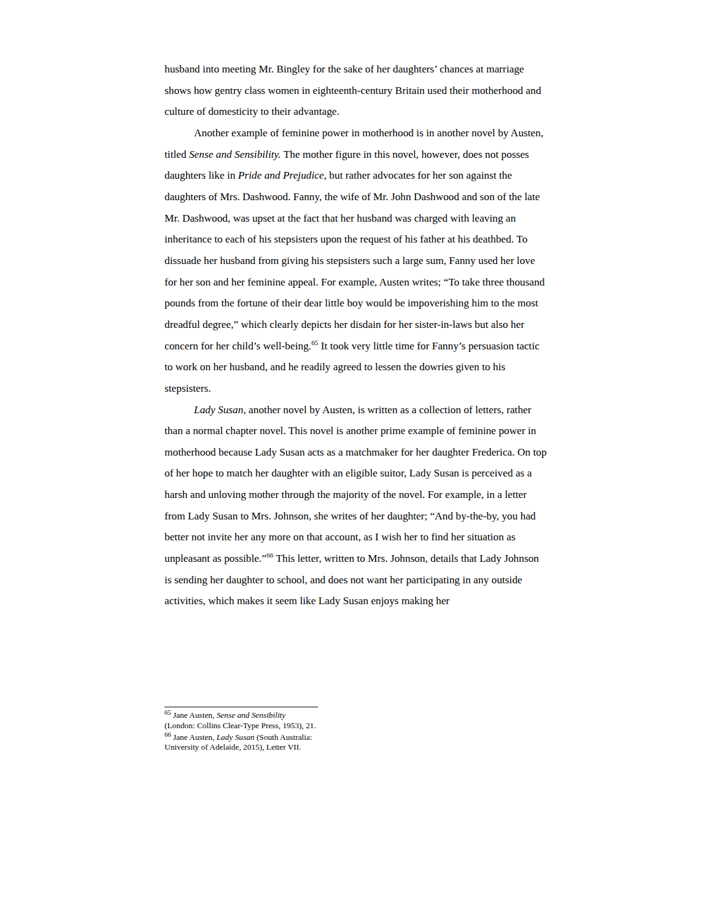husband into meeting Mr. Bingley for the sake of her daughters’ chances at marriage shows how gentry class women in eighteenth-century Britain used their motherhood and culture of domesticity to their advantage.
Another example of feminine power in motherhood is in another novel by Austen, titled Sense and Sensibility. The mother figure in this novel, however, does not posses daughters like in Pride and Prejudice, but rather advocates for her son against the daughters of Mrs. Dashwood. Fanny, the wife of Mr. John Dashwood and son of the late Mr. Dashwood, was upset at the fact that her husband was charged with leaving an inheritance to each of his stepsisters upon the request of his father at his deathbed. To dissuade her husband from giving his stepsisters such a large sum, Fanny used her love for her son and her feminine appeal. For example, Austen writes; “To take three thousand pounds from the fortune of their dear little boy would be impoverishing him to the most dreadful degree,” which clearly depicts her disdain for her sister-in-laws but also her concern for her child’s well-being.65 It took very little time for Fanny’s persuasion tactic to work on her husband, and he readily agreed to lessen the dowries given to his stepsisters.
Lady Susan, another novel by Austen, is written as a collection of letters, rather than a normal chapter novel. This novel is another prime example of feminine power in motherhood because Lady Susan acts as a matchmaker for her daughter Frederica. On top of her hope to match her daughter with an eligible suitor, Lady Susan is perceived as a harsh and unloving mother through the majority of the novel. For example, in a letter from Lady Susan to Mrs. Johnson, she writes of her daughter; “And by-the-by, you had better not invite her any more on that account, as I wish her to find her situation as unpleasant as possible.”66 This letter, written to Mrs. Johnson, details that Lady Johnson is sending her daughter to school, and does not want her participating in any outside activities, which makes it seem like Lady Susan enjoys making her
65 Jane Austen, Sense and Sensibility (London: Collins Clear-Type Press, 1953), 21.
66 Jane Austen, Lady Susan (South Australia: University of Adelaide, 2015), Letter VII.